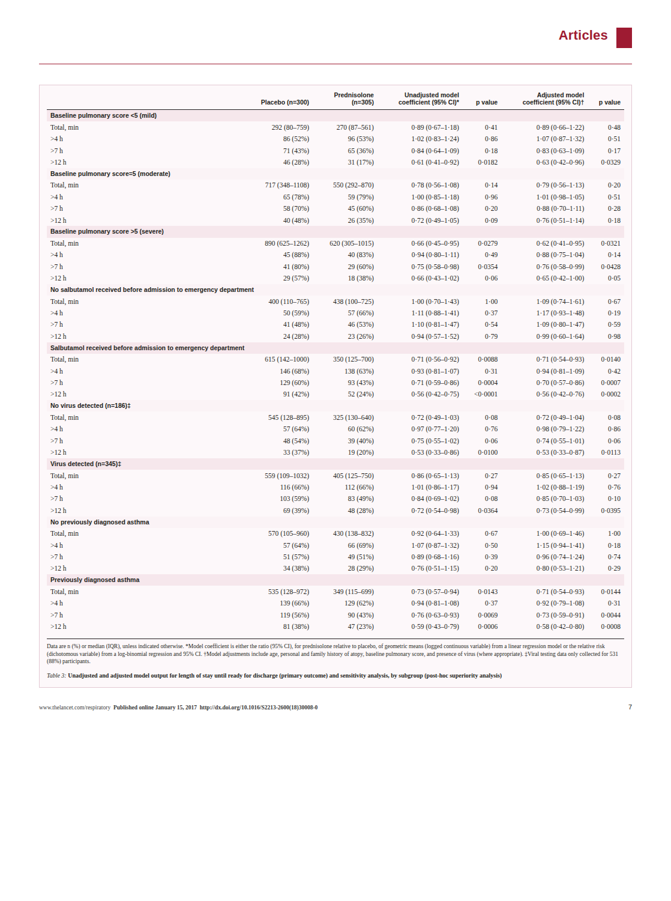Articles
| | Placebo (n=300) | Prednisolone (n=305) | Unadjusted model coefficient (95% CI)* | p value | Adjusted model coefficient (95% CI)† | p value |
| --- | --- | --- | --- | --- | --- | --- |
| Baseline pulmonary score <5 (mild) |
| Total, min | 292 (80–759) | 270 (87–561) | 0·89 (0·67–1·18) | 0·41 | 0·89 (0·66–1·22) | 0·48 |
| >4 h | 86 (52%) | 96 (53%) | 1·02 (0·83–1·24) | 0·86 | 1·07 (0·87–1·32) | 0·51 |
| >7 h | 71 (43%) | 65 (36%) | 0·84 (0·64–1·09) | 0·18 | 0·83 (0·63–1·09) | 0·17 |
| >12 h | 46 (28%) | 31 (17%) | 0·61 (0·41–0·92) | 0·0182 | 0·63 (0·42–0·96) | 0·0329 |
| Baseline pulmonary score=5 (moderate) |
| Total, min | 717 (348–1108) | 550 (292–870) | 0·78 (0·56–1·08) | 0·14 | 0·79 (0·56–1·13) | 0·20 |
| >4 h | 65 (78%) | 59 (79%) | 1·00 (0·85–1·18) | 0·96 | 1·01 (0·98–1·05) | 0·51 |
| >7 h | 58 (70%) | 45 (60%) | 0·86 (0·68–1·08) | 0·20 | 0·88 (0·70–1·11) | 0·28 |
| >12 h | 40 (48%) | 26 (35%) | 0·72 (0·49–1·05) | 0·09 | 0·76 (0·51–1·14) | 0·18 |
| Baseline pulmonary score >5 (severe) |
| Total, min | 890 (625–1262) | 620 (305–1015) | 0·66 (0·45–0·95) | 0·0279 | 0·62 (0·41–0·95) | 0·0321 |
| >4 h | 45 (88%) | 40 (83%) | 0·94 (0·80–1·11) | 0·49 | 0·88 (0·75–1·04) | 0·14 |
| >7 h | 41 (80%) | 29 (60%) | 0·75 (0·58–0·98) | 0·0354 | 0·76 (0·58–0·99) | 0·0428 |
| >12 h | 29 (57%) | 18 (38%) | 0·66 (0·43–1·02) | 0·06 | 0·65 (0·42–1·00) | 0·05 |
| No salbutamol received before admission to emergency department |
| Total, min | 400 (110–765) | 438 (100–725) | 1·00 (0·70–1·43) | 1·00 | 1·09 (0·74–1·61) | 0·67 |
| >4 h | 50 (59%) | 57 (66%) | 1·11 (0·88–1·41) | 0·37 | 1·17 (0·93–1·48) | 0·19 |
| >7 h | 41 (48%) | 46 (53%) | 1·10 (0·81–1·47) | 0·54 | 1·09 (0·80–1·47) | 0·59 |
| >12 h | 24 (28%) | 23 (26%) | 0·94 (0·57–1·52) | 0·79 | 0·99 (0·60–1·64) | 0·98 |
| Salbutamol received before admission to emergency department |
| Total, min | 615 (142–1000) | 350 (125–700) | 0·71 (0·56–0·92) | 0·0088 | 0·71 (0·54–0·93) | 0·0140 |
| >4 h | 146 (68%) | 138 (63%) | 0·93 (0·81–1·07) | 0·31 | 0·94 (0·81–1·09) | 0·42 |
| >7 h | 129 (60%) | 93 (43%) | 0·71 (0·59–0·86) | 0·0004 | 0·70 (0·57–0·86) | 0·0007 |
| >12 h | 91 (42%) | 52 (24%) | 0·56 (0·42–0·75) | <0·0001 | 0·56 (0·42–0·76) | 0·0002 |
| No virus detected (n=186)‡ |
| Total, min | 545 (128–895) | 325 (130–640) | 0·72 (0·49–1·03) | 0·08 | 0·72 (0·49–1·04) | 0·08 |
| >4 h | 57 (64%) | 60 (62%) | 0·97 (0·77–1·20) | 0·76 | 0·98 (0·79–1·22) | 0·86 |
| >7 h | 48 (54%) | 39 (40%) | 0·75 (0·55–1·02) | 0·06 | 0·74 (0·55–1·01) | 0·06 |
| >12 h | 33 (37%) | 19 (20%) | 0·53 (0·33–0·86) | 0·0100 | 0·53 (0·33–0·87) | 0·0113 |
| Virus detected (n=345)‡ |
| Total, min | 559 (109–1032) | 405 (125–750) | 0·86 (0·65–1·13) | 0·27 | 0·85 (0·65–1·13) | 0·27 |
| >4 h | 116 (66%) | 112 (66%) | 1·01 (0·86–1·17) | 0·94 | 1·02 (0·88–1·19) | 0·76 |
| >7 h | 103 (59%) | 83 (49%) | 0·84 (0·69–1·02) | 0·08 | 0·85 (0·70–1·03) | 0·10 |
| >12 h | 69 (39%) | 48 (28%) | 0·72 (0·54–0·98) | 0·0364 | 0·73 (0·54–0·99) | 0·0395 |
| No previously diagnosed asthma |
| Total, min | 570 (105–960) | 430 (138–832) | 0·92 (0·64–1·33) | 0·67 | 1·00 (0·69–1·46) | 1·00 |
| >4 h | 57 (64%) | 66 (69%) | 1·07 (0·87–1·32) | 0·50 | 1·15 (0·94–1·41) | 0·18 |
| >7 h | 51 (57%) | 49 (51%) | 0·89 (0·68–1·16) | 0·39 | 0·96 (0·74–1·24) | 0·74 |
| >12 h | 34 (38%) | 28 (29%) | 0·76 (0·51–1·15) | 0·20 | 0·80 (0·53–1·21) | 0·29 |
| Previously diagnosed asthma |
| Total, min | 535 (128–972) | 349 (115–699) | 0·73 (0·57–0·94) | 0·0143 | 0·71 (0·54–0·93) | 0·0144 |
| >4 h | 139 (66%) | 129 (62%) | 0·94 (0·81–1·08) | 0·37 | 0·92 (0·79–1·08) | 0·31 |
| >7 h | 119 (56%) | 90 (43%) | 0·76 (0·63–0·93) | 0·0069 | 0·73 (0·59–0·91) | 0·0044 |
| >12 h | 81 (38%) | 47 (23%) | 0·59 (0·43–0·79) | 0·0006 | 0·58 (0·42–0·80) | 0·0008 |
Data are n (%) or median (IQR), unless indicated otherwise. *Model coefficient is either the ratio (95% CI), for prednisolone relative to placebo, of geometric means (logged continuous variable) from a linear regression model or the relative risk (dichotomous variable) from a log-binomial regression and 95% CI. †Model adjustments include age, personal and family history of atopy, baseline pulmonary score, and presence of virus (where appropriate). ‡Viral testing data only collected for 531 (88%) participants.
Table 3: Unadjusted and adjusted model output for length of stay until ready for discharge (primary outcome) and sensitivity analysis, by subgroup (post-hoc superiority analysis)
www.thelancet.com/respiratory Published online January 15, 2017 http://dx.doi.org/10.1016/S2213-2600(18)30008-0
7